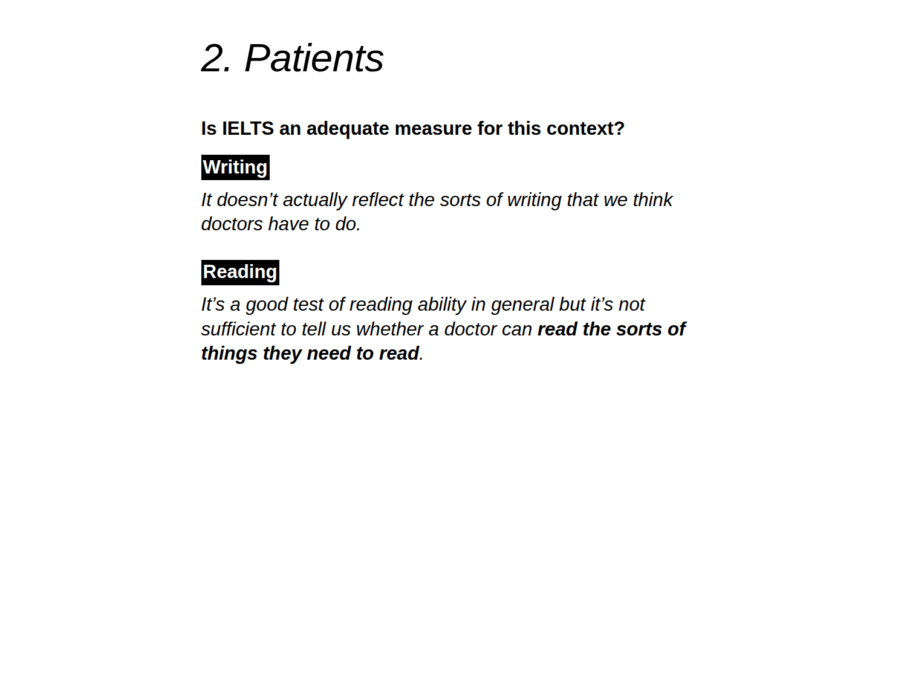2. Patients
Is IELTS an adequate measure for this context?
Writing
It doesn’t actually reflect the sorts of writing that we think doctors have to do.
Reading
It’s a good test of reading ability in general but it’s not sufficient to tell us whether a doctor can read the sorts of things they need to read.